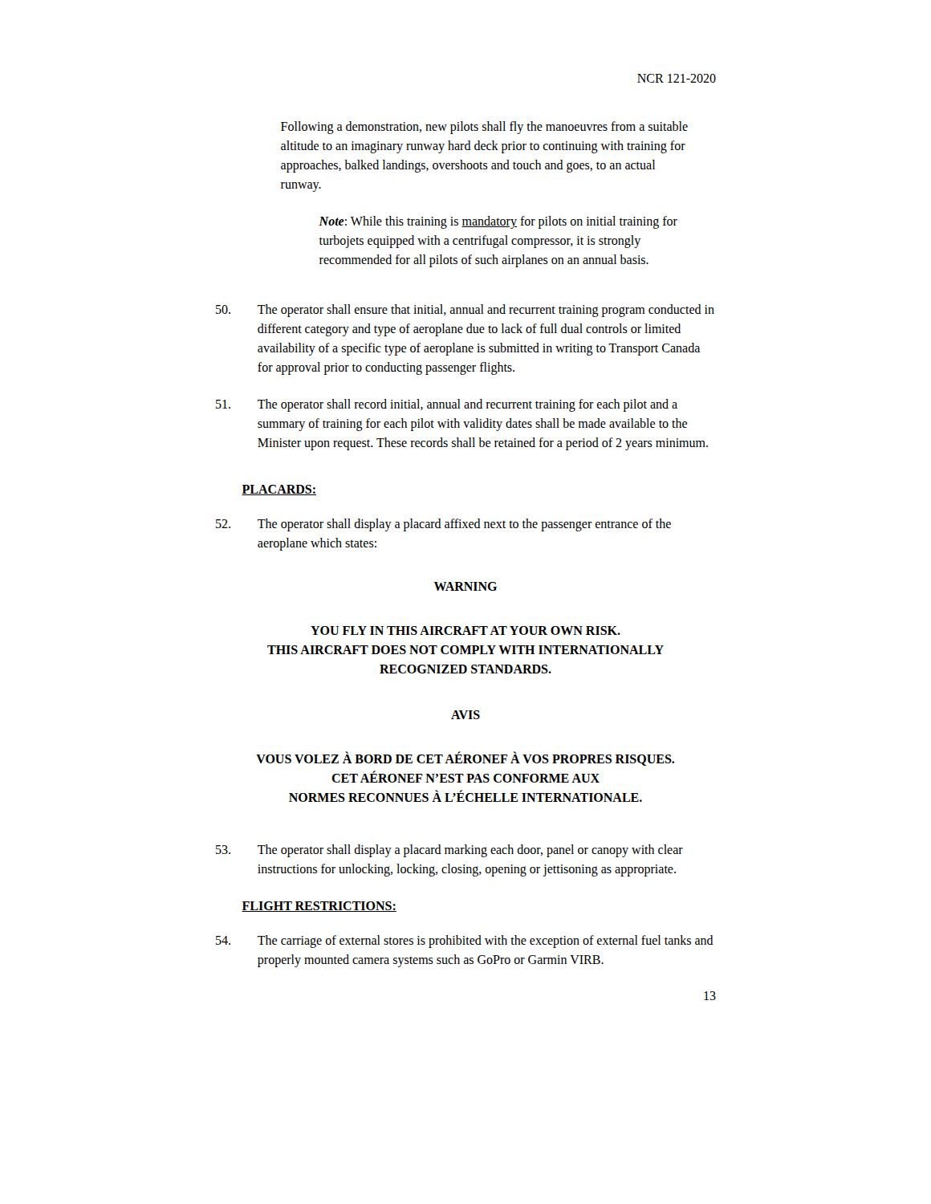NCR 121-2020
Following a demonstration, new pilots shall fly the manoeuvres from a suitable altitude to an imaginary runway hard deck prior to continuing with training for approaches, balked landings, overshoots and touch and goes, to an actual runway.
Note: While this training is mandatory for pilots on initial training for turbojets equipped with a centrifugal compressor, it is strongly recommended for all pilots of such airplanes on an annual basis.
50. The operator shall ensure that initial, annual and recurrent training program conducted in different category and type of aeroplane due to lack of full dual controls or limited availability of a specific type of aeroplane is submitted in writing to Transport Canada for approval prior to conducting passenger flights.
51. The operator shall record initial, annual and recurrent training for each pilot and a summary of training for each pilot with validity dates shall be made available to the Minister upon request. These records shall be retained for a period of 2 years minimum.
PLACARDS:
52. The operator shall display a placard affixed next to the passenger entrance of the aeroplane which states:
WARNING
YOU FLY IN THIS AIRCRAFT AT YOUR OWN RISK.
THIS AIRCRAFT DOES NOT COMPLY WITH INTERNATIONALLY
RECOGNIZED STANDARDS.
AVIS
VOUS VOLEZ À BORD DE CET AÉRONEF À VOS PROPRES RISQUES.
CET AÉRONEF N’EST PAS CONFORME AUX
NORMES RECONNUES À L’ÉCHELLE INTERNATIONALE.
53. The operator shall display a placard marking each door, panel or canopy with clear instructions for unlocking, locking, closing, opening or jettisoning as appropriate.
FLIGHT RESTRICTIONS:
54. The carriage of external stores is prohibited with the exception of external fuel tanks and properly mounted camera systems such as GoPro or Garmin VIRB.
13